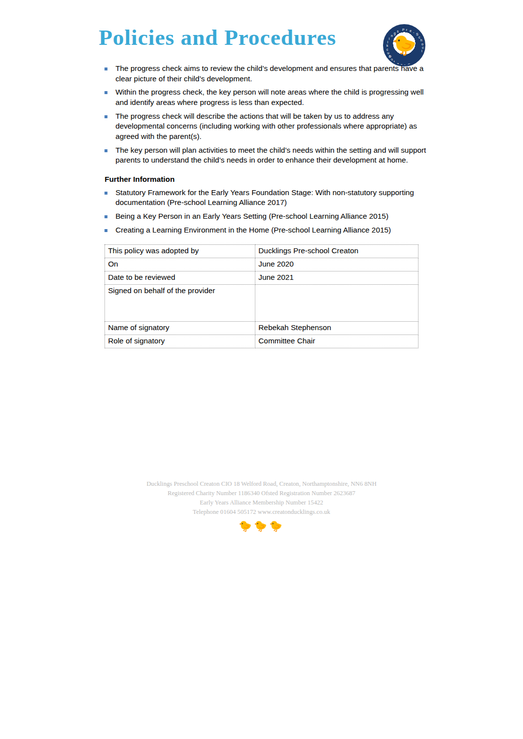Policies and Procedures
D u c k l i n g s P r e - S c h o o l C r e a t o n
🐤
The progress check aims to review the child’s development and ensures that parents have a clear picture of their child’s development.
Within the progress check, the key person will note areas where the child is progressing well and identify areas where progress is less than expected.
The progress check will describe the actions that will be taken by us to address any developmental concerns (including working with other professionals where appropriate) as agreed with the parent(s).
The key person will plan activities to meet the child’s needs within the setting and will support parents to understand the child’s needs in order to enhance their development at home.
Further Information
Statutory Framework for the Early Years Foundation Stage: With non-statutory supporting documentation (Pre-school Learning Alliance 2017)
Being a Key Person in an Early Years Setting (Pre-school Learning Alliance 2015)
Creating a Learning Environment in the Home (Pre-school Learning Alliance 2015)
| This policy was adopted by | Ducklings Pre-school Creaton |
| On | June 2020 |
| Date to be reviewed | June 2021 |
| Signed on behalf of the provider | |
| Name of signatory | Rebekah Stephenson |
| Role of signatory | Committee Chair |
Ducklings Preschool Creaton CIO 18 Welford Road, Creaton, Northamptonshire, NN6 8NH
Registered Charity Number 1186340 Ofsted Registration Number 2623687
Early Years Alliance Membership Number 15422
Telephone 01604 505172 www.creatonducklings.co.uk
🐤🐤🐤